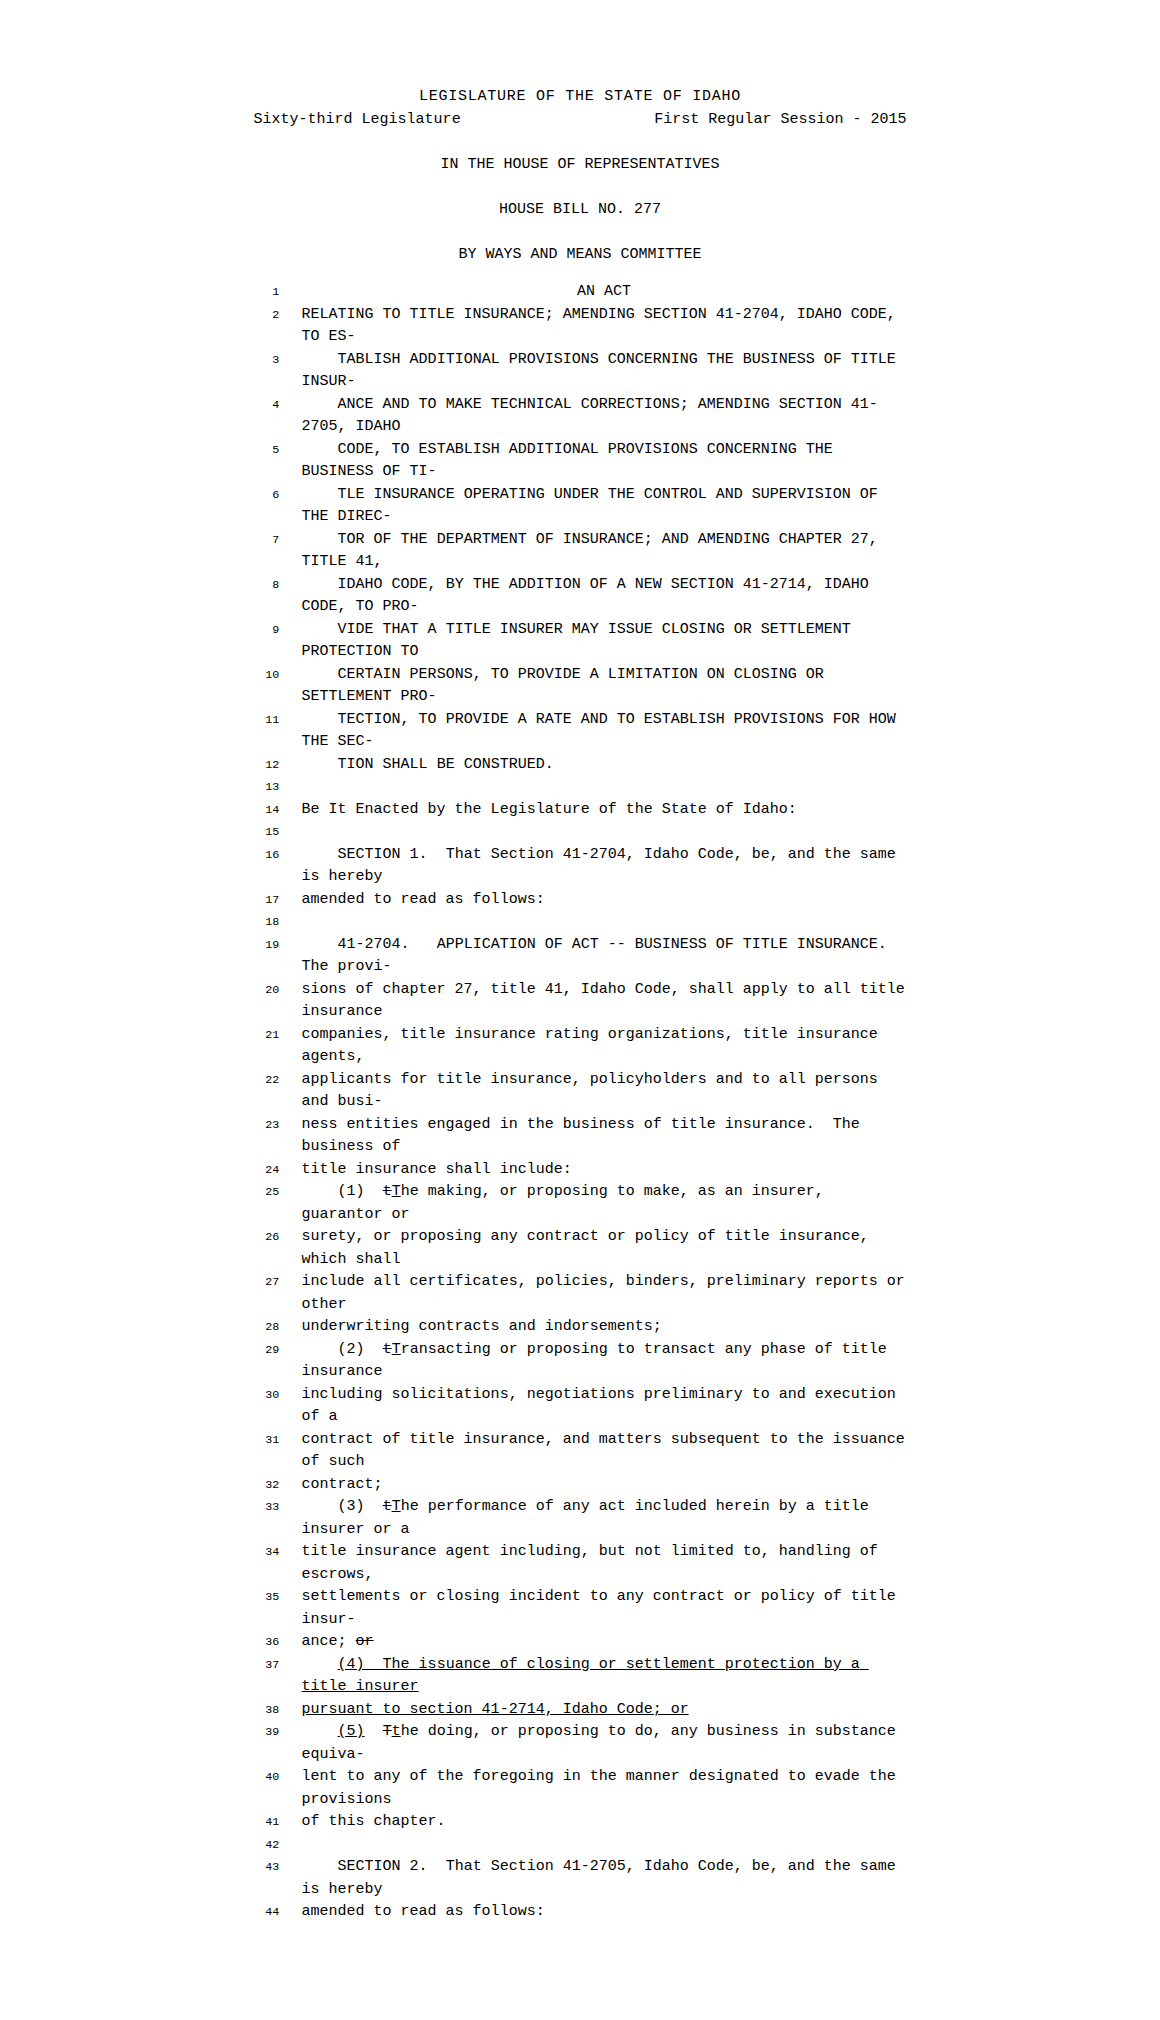LEGISLATURE OF THE STATE OF IDAHO
Sixty-third Legislature First Regular Session - 2015
IN THE HOUSE OF REPRESENTATIVES
HOUSE BILL NO. 277
BY WAYS AND MEANS COMMITTEE
AN ACT
RELATING TO TITLE INSURANCE; AMENDING SECTION 41-2704, IDAHO CODE, TO ES-
TABLISH ADDITIONAL PROVISIONS CONCERNING THE BUSINESS OF TITLE INSUR-
ANCE AND TO MAKE TECHNICAL CORRECTIONS; AMENDING SECTION 41-2705, IDAHO
CODE, TO ESTABLISH ADDITIONAL PROVISIONS CONCERNING THE BUSINESS OF TI-
TLE INSURANCE OPERATING UNDER THE CONTROL AND SUPERVISION OF THE DIREC-
TOR OF THE DEPARTMENT OF INSURANCE; AND AMENDING CHAPTER 27, TITLE 41,
IDAHO CODE, BY THE ADDITION OF A NEW SECTION 41-2714, IDAHO CODE, TO PRO-
VIDE THAT A TITLE INSURER MAY ISSUE CLOSING OR SETTLEMENT PROTECTION TO
CERTAIN PERSONS, TO PROVIDE A LIMITATION ON CLOSING OR SETTLEMENT PRO-
TECTION, TO PROVIDE A RATE AND TO ESTABLISH PROVISIONS FOR HOW THE SEC-
TION SHALL BE CONSTRUED.
Be It Enacted by the Legislature of the State of Idaho:
SECTION 1. That Section 41-2704, Idaho Code, be, and the same is hereby
amended to read as follows:
41-2704. APPLICATION OF ACT -- BUSINESS OF TITLE INSURANCE. The provi-
sions of chapter 27, title 41, Idaho Code, shall apply to all title insurance
companies, title insurance rating organizations, title insurance agents,
applicants for title insurance, policyholders and to all persons and busi-
ness entities engaged in the business of title insurance. The business of
title insurance shall include:
(1) tThe making, or proposing to make, as an insurer, guarantor or
surety, or proposing any contract or policy of title insurance, which shall
include all certificates, policies, binders, preliminary reports or other
underwriting contracts and indorsements;
(2) tTransacting or proposing to transact any phase of title insurance
including solicitations, negotiations preliminary to and execution of a
contract of title insurance, and matters subsequent to the issuance of such
contract;
(3) tThe performance of any act included herein by a title insurer or a
title insurance agent including, but not limited to, handling of escrows,
settlements or closing incident to any contract or policy of title insur-
ance; or
(4) The issuance of closing or settlement protection by a title insurer
pursuant to section 41-2714, Idaho Code; or
(5) Tthe doing, or proposing to do, any business in substance equiva-
lent to any of the foregoing in the manner designated to evade the provisions
of this chapter.
SECTION 2. That Section 41-2705, Idaho Code, be, and the same is hereby
amended to read as follows: